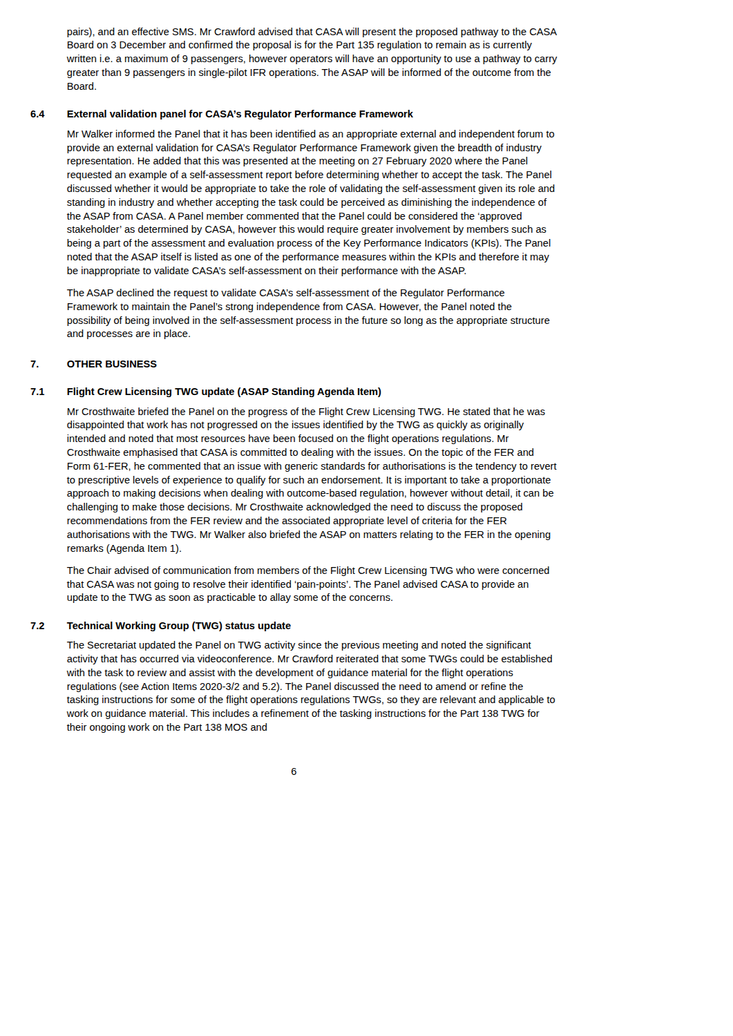pairs), and an effective SMS. Mr Crawford advised that CASA will present the proposed pathway to the CASA Board on 3 December and confirmed the proposal is for the Part 135 regulation to remain as is currently written i.e. a maximum of 9 passengers, however operators will have an opportunity to use a pathway to carry greater than 9 passengers in single-pilot IFR operations. The ASAP will be informed of the outcome from the Board.
6.4 External validation panel for CASA’s Regulator Performance Framework
Mr Walker informed the Panel that it has been identified as an appropriate external and independent forum to provide an external validation for CASA’s Regulator Performance Framework given the breadth of industry representation. He added that this was presented at the meeting on 27 February 2020 where the Panel requested an example of a self-assessment report before determining whether to accept the task. The Panel discussed whether it would be appropriate to take the role of validating the self-assessment given its role and standing in industry and whether accepting the task could be perceived as diminishing the independence of the ASAP from CASA. A Panel member commented that the Panel could be considered the ‘approved stakeholder’ as determined by CASA, however this would require greater involvement by members such as being a part of the assessment and evaluation process of the Key Performance Indicators (KPIs). The Panel noted that the ASAP itself is listed as one of the performance measures within the KPIs and therefore it may be inappropriate to validate CASA’s self-assessment on their performance with the ASAP.
The ASAP declined the request to validate CASA’s self-assessment of the Regulator Performance Framework to maintain the Panel’s strong independence from CASA. However, the Panel noted the possibility of being involved in the self-assessment process in the future so long as the appropriate structure and processes are in place.
7. OTHER BUSINESS
7.1 Flight Crew Licensing TWG update (ASAP Standing Agenda Item)
Mr Crosthwaite briefed the Panel on the progress of the Flight Crew Licensing TWG. He stated that he was disappointed that work has not progressed on the issues identified by the TWG as quickly as originally intended and noted that most resources have been focused on the flight operations regulations. Mr Crosthwaite emphasised that CASA is committed to dealing with the issues. On the topic of the FER and Form 61-FER, he commented that an issue with generic standards for authorisations is the tendency to revert to prescriptive levels of experience to qualify for such an endorsement. It is important to take a proportionate approach to making decisions when dealing with outcome-based regulation, however without detail, it can be challenging to make those decisions. Mr Crosthwaite acknowledged the need to discuss the proposed recommendations from the FER review and the associated appropriate level of criteria for the FER authorisations with the TWG. Mr Walker also briefed the ASAP on matters relating to the FER in the opening remarks (Agenda Item 1).
The Chair advised of communication from members of the Flight Crew Licensing TWG who were concerned that CASA was not going to resolve their identified ‘pain-points’. The Panel advised CASA to provide an update to the TWG as soon as practicable to allay some of the concerns.
7.2 Technical Working Group (TWG) status update
The Secretariat updated the Panel on TWG activity since the previous meeting and noted the significant activity that has occurred via videoconference. Mr Crawford reiterated that some TWGs could be established with the task to review and assist with the development of guidance material for the flight operations regulations (see Action Items 2020-3/2 and 5.2). The Panel discussed the need to amend or refine the tasking instructions for some of the flight operations regulations TWGs, so they are relevant and applicable to work on guidance material. This includes a refinement of the tasking instructions for the Part 138 TWG for their ongoing work on the Part 138 MOS and
6